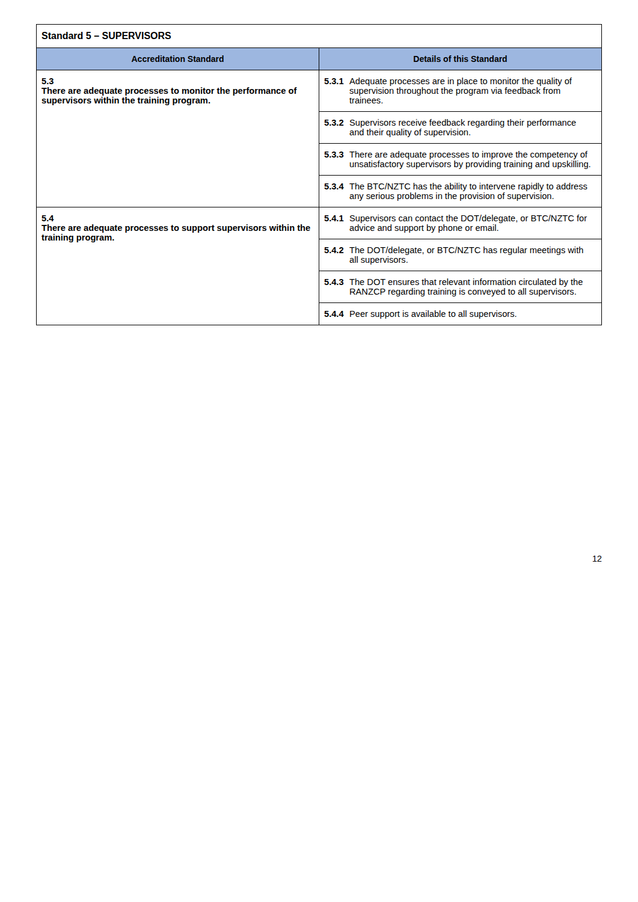| Standard 5 – SUPERVISORS |
| Accreditation Standard | Details of this Standard |
| 5.3 There are adequate processes to monitor the performance of supervisors within the training program. | 5.3.1 Adequate processes are in place to monitor the quality of supervision throughout the program via feedback from trainees. |
| 5.3.2 Supervisors receive feedback regarding their performance and their quality of supervision. |
| 5.3.3 There are adequate processes to improve the competency of unsatisfactory supervisors by providing training and upskilling. |
| 5.3.4 The BTC/NZTC has the ability to intervene rapidly to address any serious problems in the provision of supervision. |
| 5.4 There are adequate processes to support supervisors within the training program. | 5.4.1 Supervisors can contact the DOT/delegate, or BTC/NZTC for advice and support by phone or email. |
| 5.4.2 The DOT/delegate, or BTC/NZTC has regular meetings with all supervisors. |
| 5.4.3 The DOT ensures that relevant information circulated by the RANZCP regarding training is conveyed to all supervisors. |
| 5.4.4 Peer support is available to all supervisors. |
12